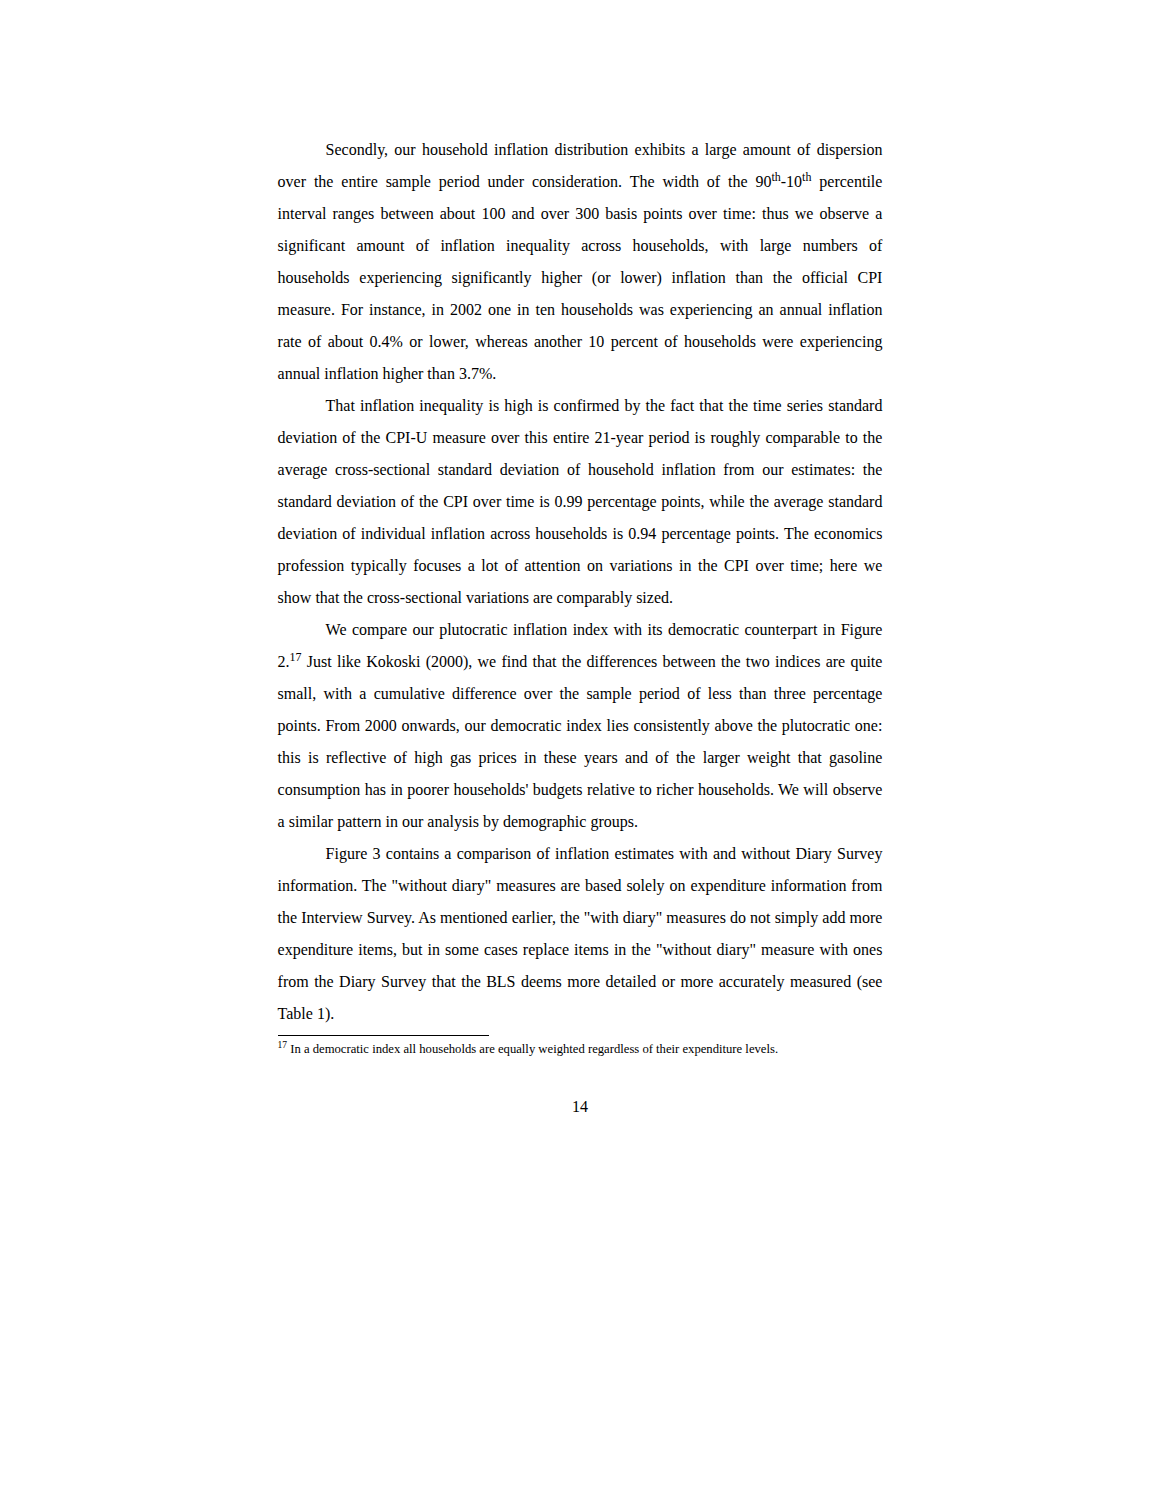Secondly, our household inflation distribution exhibits a large amount of dispersion over the entire sample period under consideration. The width of the 90th-10th percentile interval ranges between about 100 and over 300 basis points over time: thus we observe a significant amount of inflation inequality across households, with large numbers of households experiencing significantly higher (or lower) inflation than the official CPI measure. For instance, in 2002 one in ten households was experiencing an annual inflation rate of about 0.4% or lower, whereas another 10 percent of households were experiencing annual inflation higher than 3.7%.
That inflation inequality is high is confirmed by the fact that the time series standard deviation of the CPI-U measure over this entire 21-year period is roughly comparable to the average cross-sectional standard deviation of household inflation from our estimates: the standard deviation of the CPI over time is 0.99 percentage points, while the average standard deviation of individual inflation across households is 0.94 percentage points. The economics profession typically focuses a lot of attention on variations in the CPI over time; here we show that the cross-sectional variations are comparably sized.
We compare our plutocratic inflation index with its democratic counterpart in Figure 2.17 Just like Kokoski (2000), we find that the differences between the two indices are quite small, with a cumulative difference over the sample period of less than three percentage points. From 2000 onwards, our democratic index lies consistently above the plutocratic one: this is reflective of high gas prices in these years and of the larger weight that gasoline consumption has in poorer households' budgets relative to richer households. We will observe a similar pattern in our analysis by demographic groups.
Figure 3 contains a comparison of inflation estimates with and without Diary Survey information. The "without diary" measures are based solely on expenditure information from the Interview Survey. As mentioned earlier, the "with diary" measures do not simply add more expenditure items, but in some cases replace items in the "without diary" measure with ones from the Diary Survey that the BLS deems more detailed or more accurately measured (see Table 1).
17 In a democratic index all households are equally weighted regardless of their expenditure levels.
14